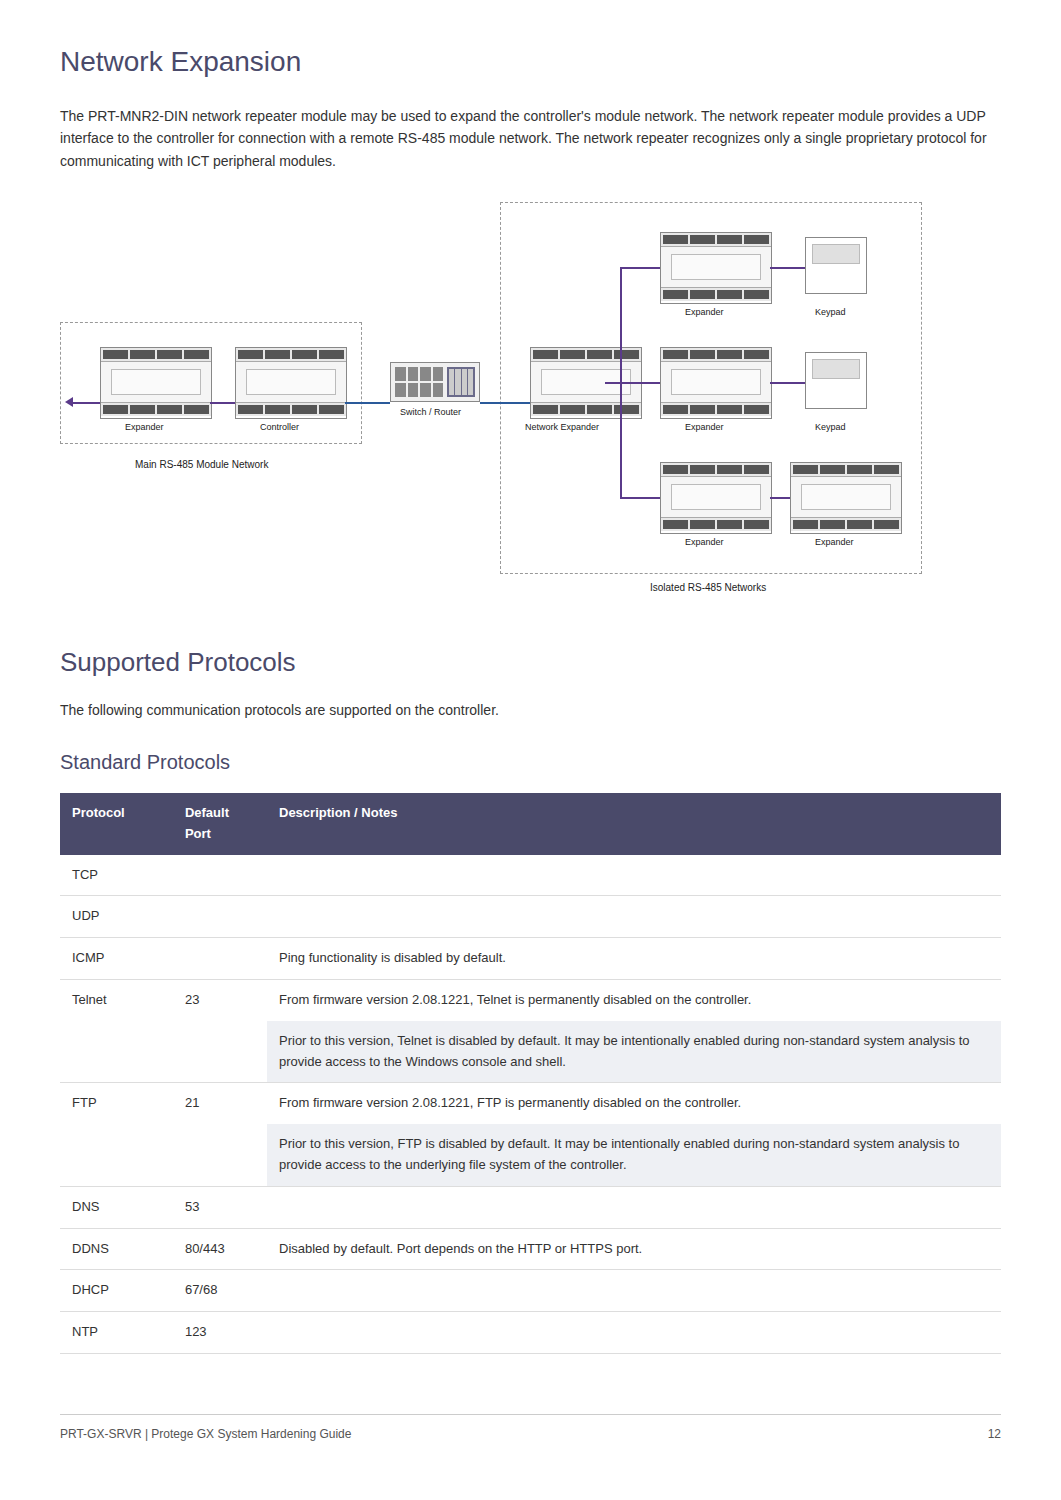Network Expansion
The PRT-MNR2-DIN network repeater module may be used to expand the controller's module network. The network repeater module provides a UDP interface to the controller for connection with a remote RS-485 module network. The network repeater recognizes only a single proprietary protocol for communicating with ICT peripheral modules.
Expander
Keypad
Network Expander
Expander
Keypad
Expander
Expander
Expander
Controller
Switch / Router
Main RS-485 Module Network
Isolated RS-485 Networks
Supported Protocols
The following communication protocols are supported on the controller.
Standard Protocols
| Protocol | Default Port | Description / Notes |
| --- | --- | --- |
| TCP | | |
| UDP | | |
| ICMP | | Ping functionality is disabled by default. |
| Telnet | 23 | From firmware version 2.08.1221, Telnet is permanently disabled on the controller. Prior to this version, Telnet is disabled by default. It may be intentionally enabled during non-standard system analysis to provide access to the Windows console and shell. |
| FTP | 21 | From firmware version 2.08.1221, FTP is permanently disabled on the controller. Prior to this version, FTP is disabled by default. It may be intentionally enabled during non-standard system analysis to provide access to the underlying file system of the controller. |
| DNS | 53 | |
| DDNS | 80/443 | Disabled by default. Port depends on the HTTP or HTTPS port. |
| DHCP | 67/68 | |
| NTP | 123 | |
PRT-GX-SRVR | Protege GX System Hardening Guide 12